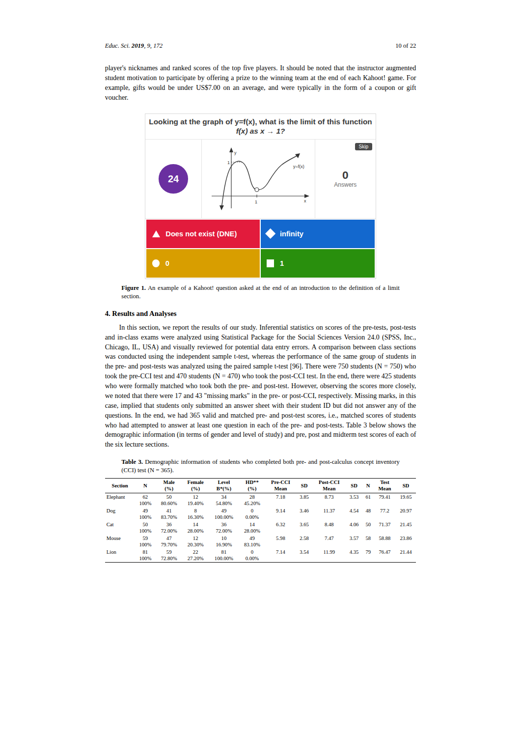Educ. Sci. 2019, 9, 172
10 of 22
player's nicknames and ranked scores of the top five players. It should be noted that the instructor augmented student motivation to participate by offering a prize to the winning team at the end of each Kahoot! game. For example, gifts would be under US$7.00 on an average, and were typically in the form of a coupon or gift voucher.
Looking at the graph of y=f(x), what is the limit of this function f(x) as x → 1?
24
y x 1 1 y=f(x)
Skip
0
Answers
Does not exist (DNE)
infinity
0
1
Figure 1. An example of a Kahoot! question asked at the end of an introduction to the definition of a limit section.
4. Results and Analyses
In this section, we report the results of our study. Inferential statistics on scores of the pre-tests, post-tests and in-class exams were analyzed using Statistical Package for the Social Sciences Version 24.0 (SPSS, Inc., Chicago, IL, USA) and visually reviewed for potential data entry errors. A comparison between class sections was conducted using the independent sample t-test, whereas the performance of the same group of students in the pre- and post-tests was analyzed using the paired sample t-test [96]. There were 750 students (N = 750) who took the pre-CCI test and 470 students (N = 470) who took the post-CCI test. In the end, there were 425 students who were formally matched who took both the pre- and post-test. However, observing the scores more closely, we noted that there were 17 and 43 "missing marks" in the pre- or post-CCI, respectively. Missing marks, in this case, implied that students only submitted an answer sheet with their student ID but did not answer any of the questions. In the end, we had 365 valid and matched pre- and post-test scores, i.e., matched scores of students who had attempted to answer at least one question in each of the pre- and post-tests. Table 3 below shows the demographic information (in terms of gender and level of study) and pre, post and midterm test scores of each of the six lecture sections.
Table 3. Demographic information of students who completed both pre- and post-calculus concept inventory (CCI) test (N = 365).
| Section | N | Male (%) | Female (%) | Level B*(%) | HD** (%) | Pre-CCI Mean | SD | Post-CCI Mean | SD | N | Test Mean | SD |
| --- | --- | --- | --- | --- | --- | --- | --- | --- | --- | --- | --- | --- |
| Elephant | 62 | 50 | 12 | 34 | 28 | 7.18 | 3.85 | 8.73 | 3.53 | 61 | 79.41 | 19.65 |
| | 100% | 80.60% | 19.40% | 54.80% | 45.20% | | | | | | | |
| Dog | 49 | 41 | 8 | 49 | 0 | 9.14 | 3.46 | 11.37 | 4.54 | 48 | 77.2 | 20.97 |
| | 100% | 83.70% | 16.30% | 100.00% | 0.00% | | | | | | | |
| Cat | 50 | 36 | 14 | 36 | 14 | 6.32 | 3.65 | 8.48 | 4.06 | 50 | 71.37 | 21.45 |
| | 100% | 72.00% | 28.00% | 72.00% | 28.00% | | | | | | | |
| Mouse | 59 | 47 | 12 | 10 | 49 | 5.98 | 2.58 | 7.47 | 3.57 | 58 | 58.88 | 23.86 |
| | 100% | 79.70% | 20.30% | 16.90% | 83.10% | | | | | | | |
| Lion | 81 | 59 | 22 | 81 | 0 | 7.14 | 3.54 | 11.99 | 4.35 | 79 | 76.47 | 21.44 |
| | 100% | 72.80% | 27.20% | 100.00% | 0.00% | | | | | | | |